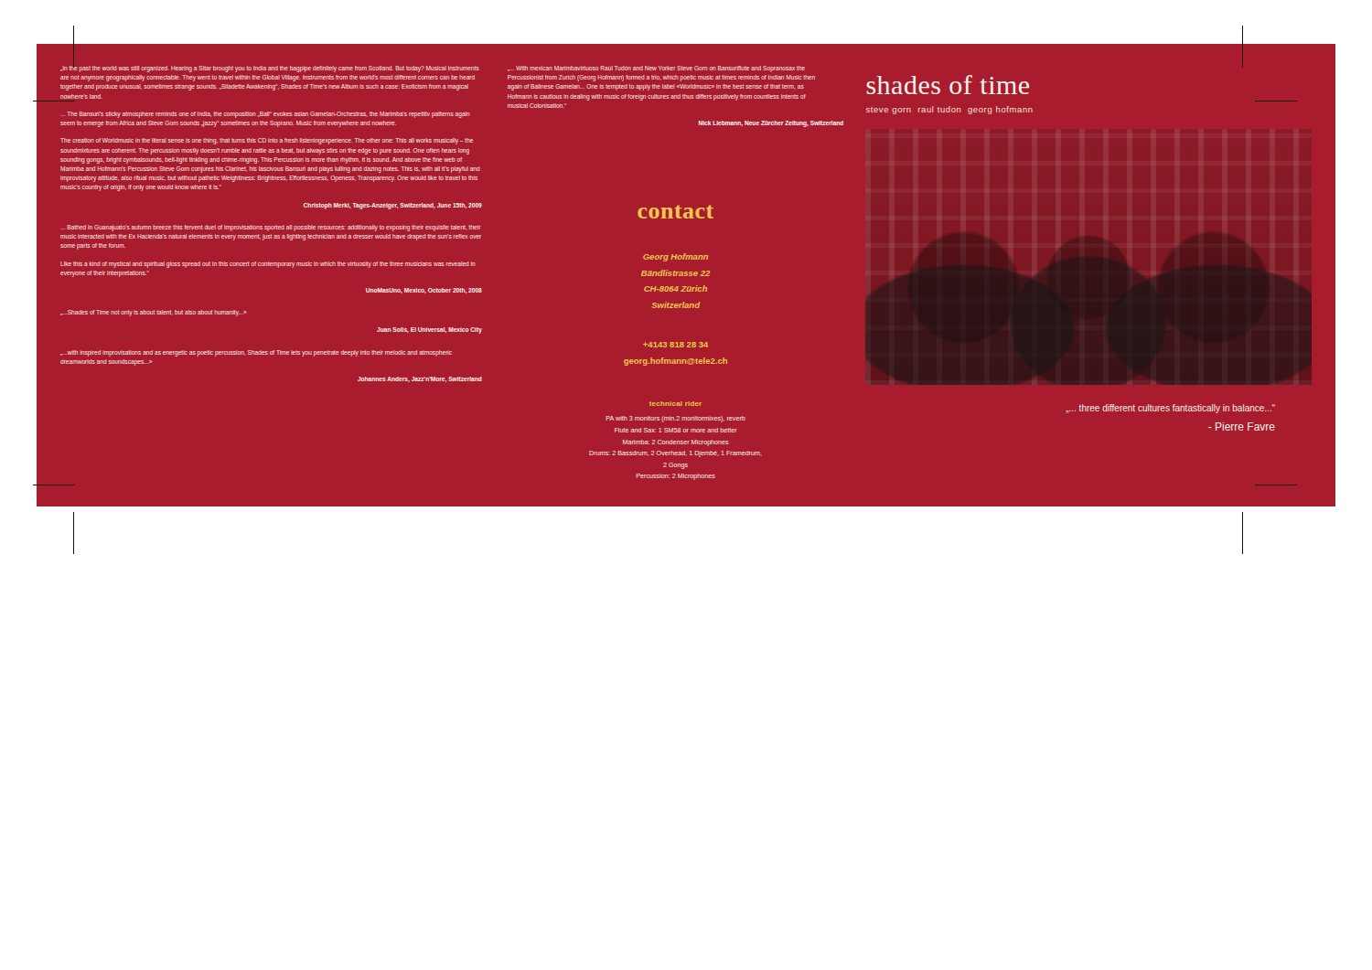„In the past the world was still organized. Hearing a Sitar brought you to India and the bagpipe definitely came from Scotland. But today? Musical instruments are not anymore geographically connectable. They went to travel within the Global Village. Instruments from the world's most different corners can be heard together and produce unusual, sometimes strange sounds. „Siladette Awakening“, Shades of Time's new Album is such a case: Exoticism from a magical nowhere's land.
... The Bansuri's sticky atmosphere reminds one of India, the composition „Bali“ evokes asian Gamelan-Orchestras, the Marimba's repetitiv patterns again seem to emerge from Africa and Steve Gorn sounds „jazzy“ sometimes on the Soprano. Music from everywhere and nowhere.
The creation of Worldmusic in the literal sense is one thing, that turns this CD into a fresh listeningexperience. The other one: This all works musically – the soundmixtures are coherent. The percussion mostly doesn't rumble and rattle as a beat, but always stirs on the edge to pure sound. One often hears long sounding gongs, bright cymbalsounds, bell-light tinkling and chime-ringing. This Percussion is more than rhythm, it is sound. And above the fine web of Marimba and Hofmann's Percussion Steve Gorn conjures his Clarinet, his lascivous Bansuri and plays lulling and dazing notes. This is, with all it's playful and improvisatory attitude, also ritual music, but without pathetic Weightiness: Brightness, Effortlessness, Openess, Transparency. One would like to travel to this music's country of origin, if only one would know where it is.“
Christoph Merki, Tages-Anzeiger, Switzerland, June 15th, 2009
... Bathed in Guanajuato's autumn breeze this fervent duel of improvisations sported all possible resources: additionally to exposing their exquisite talent, their music interacted with the Ex Hacienda's natural elements in every moment, just as a lighting technician and a dresser would have draped the sun's reflex over some parts of the forum.
Like this a kind of mystical and spiritual gloss spread out in this concert of contemporary music in which the virtuosity of the three musicians was revealed in everyone of their interpretations.“
UnoMasUno, Mexico, October 20th, 2008
„...Shades of Time not only is about talent, but also about humanity...»
Juan Solis, El Universal, Mexico City
„...with inspired improvisations and as energetic as poetic percussion, Shades of Time lets you penetrate deeply into their melodic and atmospheric dreamworlds and soundscapes...»
Johannes Anders, Jazz'n'More, Switzerland
„... With mexican Marimbavirtuoso Raúl Tudón and New Yorker Steve Gorn on Bansuriflute and Sopranosax the Percussionist from Zurich (Georg Hofmann) formed a trio, which poetic music at times reminds of Indian Music then again of Balinese Gamelan... One is tempted to apply the label «Worldmusic» in the best sense of that term, as Hofmann is cautious in dealing with music of foreign cultures and thus differs positively from countless intents of musical Colonisation.“
Nick Liebmann, Neue Zürcher Zeitung, Switzerland
contact
Georg Hofmann
Bändlistrasse 22
CH-8064 Zürich
Switzerland
+4143 818 28 34
georg.hofmann@tele2.ch
technical rider
PA with 3 monitors (min.2 monitormixes), reverb
Flute and Sax: 1 SM58 or more and better
Marimba: 2 Condenser Microphones
Drums: 2 Bassdrum, 2 Overhead, 1 Djembé, 1 Framedrum,
2 Gongs
Percussion: 2 Microphones
shades of time
steve gorn raul tudon georg hofmann
Steve Gorn, Raul Tudon and Georg Hofmann
„... three different cultures fantastically in balance...“ - Pierre Favre